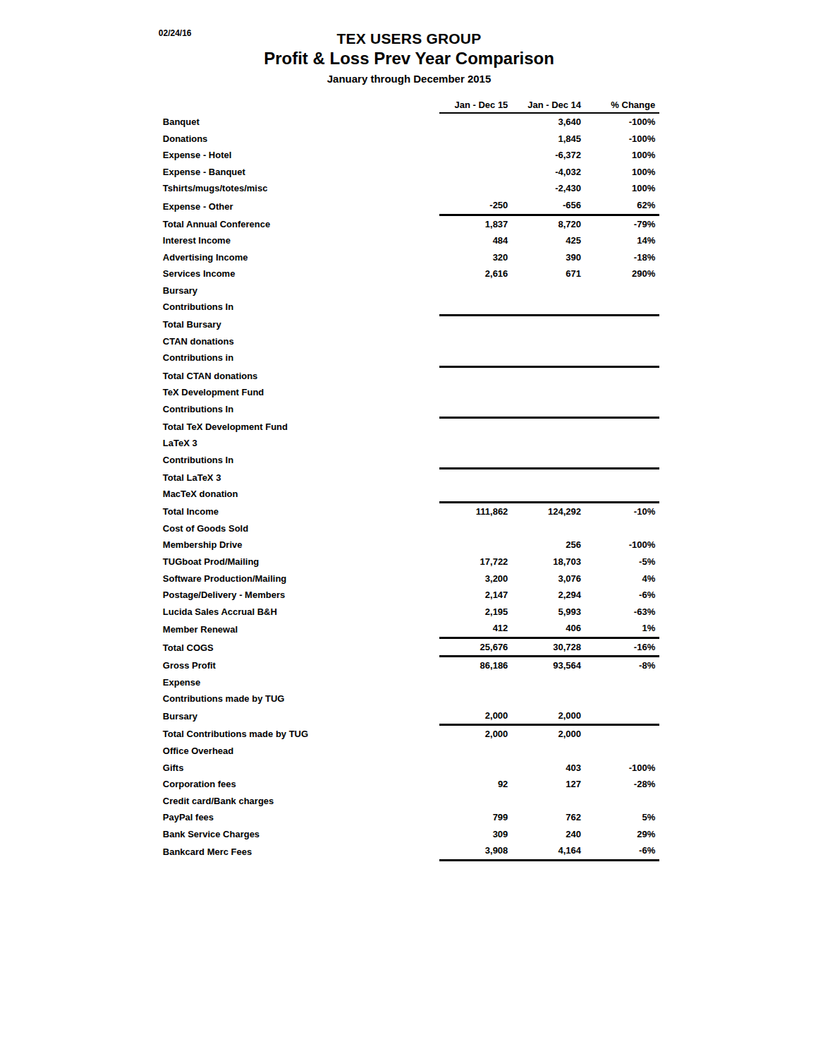02/24/16
TEX USERS GROUP
Profit & Loss Prev Year Comparison
January through December 2015
| | Jan - Dec 15 | Jan - Dec 14 | % Change |
| --- | --- | --- | --- |
| Banquet | | 3,640 | -100% |
| Donations | | 1,845 | -100% |
| Expense - Hotel | | -6,372 | 100% |
| Expense - Banquet | | -4,032 | 100% |
| Tshirts/mugs/totes/misc | | -2,430 | 100% |
| Expense - Other | -250 | -656 | 62% |
| Total Annual Conference | 1,837 | 8,720 | -79% |
| Interest Income | 484 | 425 | 14% |
| Advertising Income | 320 | 390 | -18% |
| Services Income | 2,616 | 671 | 290% |
| Bursary | | | |
| Contributions In | | | |
| Total Bursary | | | |
| CTAN donations | | | |
| Contributions in | | | |
| Total CTAN donations | | | |
| TeX Development Fund | | | |
| Contributions In | | | |
| Total TeX Development Fund | | | |
| LaTeX 3 | | | |
| Contributions In | | | |
| Total LaTeX 3 | | | |
| MacTeX donation | | | |
| Total Income | 111,862 | 124,292 | -10% |
| Cost of Goods Sold | | | |
| Membership Drive | | 256 | -100% |
| TUGboat Prod/Mailing | 17,722 | 18,703 | -5% |
| Software Production/Mailing | 3,200 | 3,076 | 4% |
| Postage/Delivery - Members | 2,147 | 2,294 | -6% |
| Lucida Sales Accrual B&H | 2,195 | 5,993 | -63% |
| Member Renewal | 412 | 406 | 1% |
| Total COGS | 25,676 | 30,728 | -16% |
| Gross Profit | 86,186 | 93,564 | -8% |
| Expense | | | |
| Contributions made by TUG | | | |
| Bursary | 2,000 | 2,000 | |
| Total Contributions made by TUG | 2,000 | 2,000 | |
| Office Overhead | | | |
| Gifts | | 403 | -100% |
| Corporation fees | 92 | 127 | -28% |
| Credit card/Bank charges | | | |
| PayPal fees | 799 | 762 | 5% |
| Bank Service Charges | 309 | 240 | 29% |
| Bankcard Merc Fees | 3,908 | 4,164 | -6% |